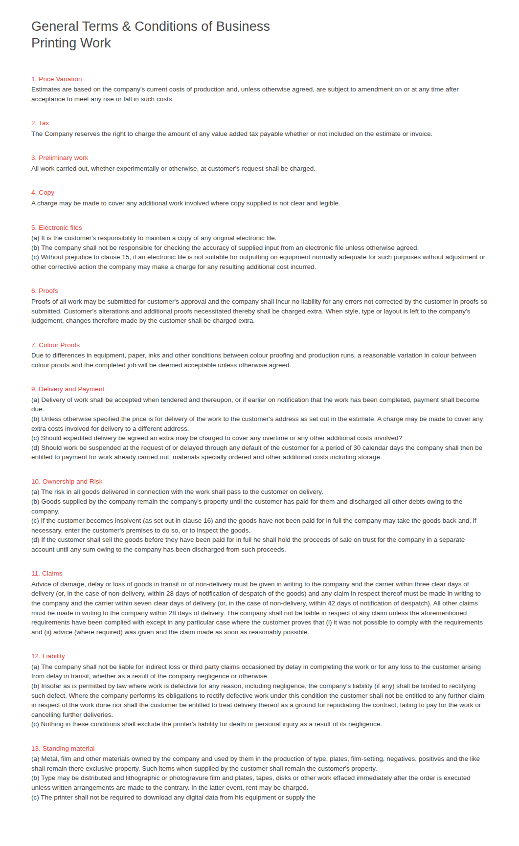General Terms & Conditions of Business
Printing Work
1. Price Variation
Estimates are based on the company's current costs of production and, unless otherwise agreed, are subject to amendment on or at any time after acceptance to meet any rise or fall in such costs.
2. Tax
The Company reserves the right to charge the amount of any value added tax payable whether or not included on the estimate or invoice.
3. Preliminary work
All work carried out, whether experimentally or otherwise, at customer's request shall be charged.
4. Copy
A charge may be made to cover any additional work involved where copy supplied is not clear and legible.
5. Electronic files
(a) It is the customer's responsibility to maintain a copy of any original electronic file.
(b) The company shall not be responsible for checking the accuracy of supplied input from an electronic file unless otherwise agreed.
(c) Without prejudice to clause 15, if an electronic file is not suitable for outputting on equipment normally adequate for such purposes without adjustment or other corrective action the company may make a charge for any resulting additional cost incurred.
6. Proofs
Proofs of all work may be submitted for customer's approval and the company shall incur no liability for any errors not corrected by the customer in proofs so submitted. Customer's alterations and additional proofs necessitated thereby shall be charged extra. When style, type or layout is left to the company's judgement, changes therefore made by the customer shall be charged extra.
7. Colour Proofs
Due to differences in equipment, paper, inks and other conditions between colour proofing and production runs, a reasonable variation in colour between colour proofs and the completed job will be deemed acceptable unless otherwise agreed.
9. Delivery and Payment
(a) Delivery of work shall be accepted when tendered and thereupon, or if earlier on notification that the work has been completed, payment shall become due.
(b) Unless otherwise specified the price is for delivery of the work to the customer's address as set out in the estimate. A charge may be made to cover any extra costs involved for delivery to a different address.
(c) Should expedited delivery be agreed an extra may be charged to cover any overtime or any other additional costs involved?
(d) Should work be suspended at the request of or delayed through any default of the customer for a period of 30 calendar days the company shall then be entitled to payment for work already carried out, materials specially ordered and other additional costs including storage.
10. Ownership and Risk
(a) The risk in all goods delivered in connection with the work shall pass to the customer on delivery.
(b) Goods supplied by the company remain the company's property until the customer has paid for them and discharged all other debts owing to the company.
(c) If the customer becomes insolvent (as set out in clause 16) and the goods have not been paid for in full the company may take the goods back and, if necessary, enter the customer's premises to do so, or to inspect the goods.
(d) If the customer shall sell the goods before they have been paid for in full he shall hold the proceeds of sale on trust for the company in a separate account until any sum owing to the company has been discharged from such proceeds.
11. Claims
Advice of damage, delay or loss of goods in transit or of non-delivery must be given in writing to the company and the carrier within three clear days of delivery (or, in the case of non-delivery, within 28 days of notification of despatch of the goods) and any claim in respect thereof must be made in writing to the company and the carrier within seven clear days of delivery (or, in the case of non-delivery, within 42 days of notification of despatch). All other claims must be made in writing to the company within 28 days of delivery. The company shall not be liable in respect of any claim unless the aforementioned requirements have been complied with except in any particular case where the customer proves that (i) it was not possible to comply with the requirements and (ii) advice (where required) was given and the claim made as soon as reasonably possible.
12. Liability
(a) The company shall not be liable for indirect loss or third party claims occasioned by delay in completing the work or for any loss to the customer arising from delay in transit, whether as a result of the company negligence or otherwise.
(b) Insofar as is permitted by law where work is defective for any reason, including negligence, the company's liability (if any) shall be limited to rectifying such defect. Where the company performs its obligations to rectify defective work under this condition the customer shall not be entitled to any further claim in respect of the work done nor shall the customer be entitled to treat delivery thereof as a ground for repudiating the contract, failing to pay for the work or cancelling further deliveries.
(c) Nothing in these conditions shall exclude the printer's liability for death or personal injury as a result of its negligence.
13. Standing material
(a) Metal, film and other materials owned by the company and used by them in the production of type, plates, film-setting, negatives, positives and the like shall remain there exclusive property. Such items when supplied by the customer shall remain the customer's property.
(b) Type may be distributed and lithographic or photogravure film and plates, tapes, disks or other work effaced immediately after the order is executed unless written arrangements are made to the contrary. In the latter event, rent may be charged.
(c) The printer shall not be required to download any digital data from his equipment or supply the